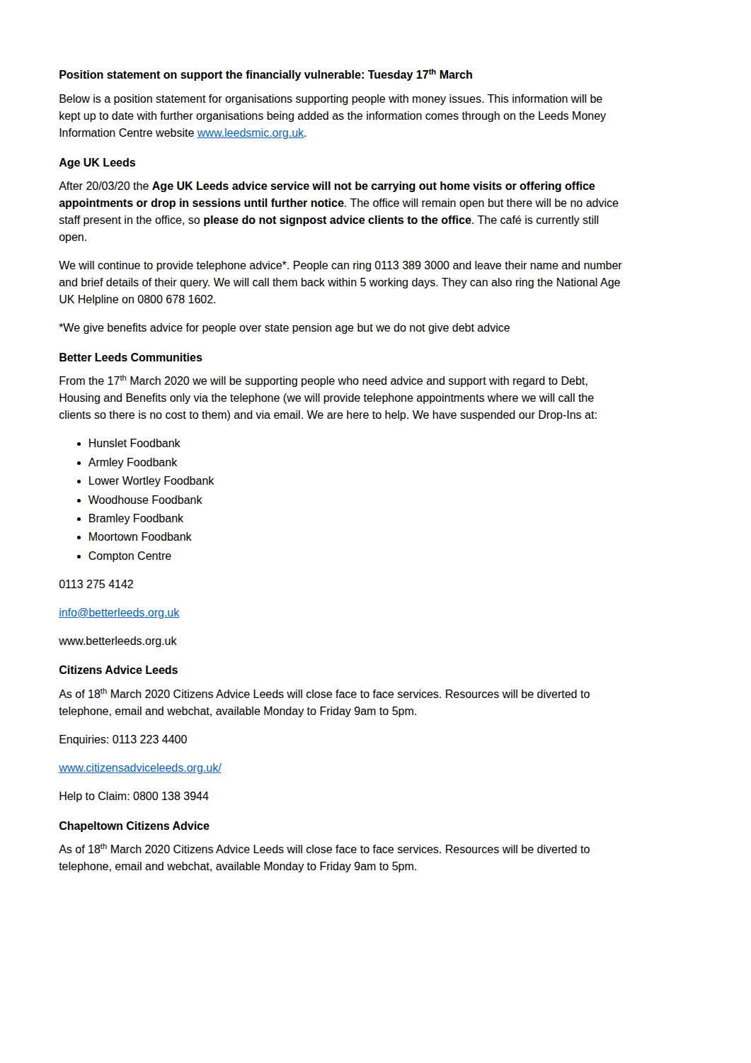Position statement on support the financially vulnerable: Tuesday 17th March
Below is a position statement for organisations supporting people with money issues. This information will be kept up to date with further organisations being added as the information comes through on the Leeds Money Information Centre website www.leedsmic.org.uk.
Age UK Leeds
After 20/03/20 the Age UK Leeds advice service will not be carrying out home visits or offering office appointments or drop in sessions until further notice. The office will remain open but there will be no advice staff present in the office, so please do not signpost advice clients to the office. The café is currently still open.
We will continue to provide telephone advice*. People can ring 0113 389 3000 and leave their name and number and brief details of their query. We will call them back within 5 working days. They can also ring the National Age UK Helpline on 0800 678 1602.
*We give benefits advice for people over state pension age but we do not give debt advice
Better Leeds Communities
From the 17th March 2020 we will be supporting people who need advice and support with regard to Debt, Housing and Benefits only via the telephone (we will provide telephone appointments where we will call the clients so there is no cost to them) and via email. We are here to help. We have suspended our Drop-Ins at:
Hunslet Foodbank
Armley Foodbank
Lower Wortley Foodbank
Woodhouse Foodbank
Bramley Foodbank
Moortown Foodbank
Compton Centre
0113 275 4142
info@betterleeds.org.uk
www.betterleeds.org.uk
Citizens Advice Leeds
As of 18th March 2020 Citizens Advice Leeds will close face to face services. Resources will be diverted to telephone, email and webchat, available Monday to Friday 9am to 5pm.
Enquiries: 0113 223 4400
www.citizensadviceleeds.org.uk/
Help to Claim: 0800 138 3944
Chapeltown Citizens Advice
As of 18th March 2020 Citizens Advice Leeds will close face to face services. Resources will be diverted to telephone, email and webchat, available Monday to Friday 9am to 5pm.